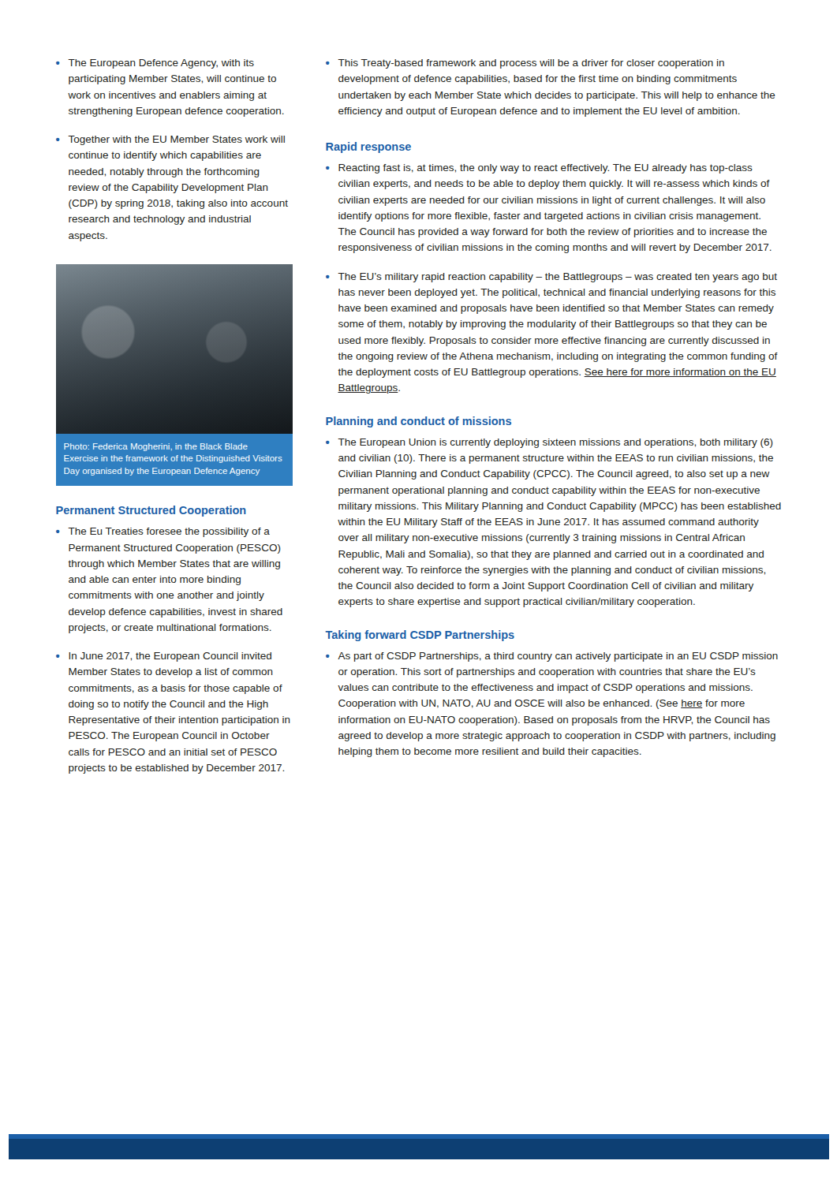The European Defence Agency, with its participating Member States, will continue to work on incentives and enablers aiming at strengthening European defence cooperation.
Together with the EU Member States work will continue to identify which capabilities are needed, notably through the forthcoming review of the Capability Development Plan (CDP) by spring 2018, taking also into account research and technology and industrial aspects.
Photo: Federica Mogherini, in the Black Blade Exercise in the framework of the Distinguished Visitors Day organised by the European Defence Agency
Permanent Structured Cooperation
The Eu Treaties foresee the possibility of a Permanent Structured Cooperation (PESCO) through which Member States that are willing and able can enter into more binding commitments with one another and jointly develop defence capabilities, invest in shared projects, or create multinational formations.
In June 2017, the European Council invited Member States to develop a list of common commitments, as a basis for those capable of doing so to notify the Council and the High Representative of their intention participation in PESCO. The European Council in October calls for PESCO and an initial set of PESCO projects to be established by December 2017.
This Treaty-based framework and process will be a driver for closer cooperation in development of defence capabilities, based for the first time on binding commitments undertaken by each Member State which decides to participate. This will help to enhance the efficiency and output of European defence and to implement the EU level of ambition.
Rapid response
Reacting fast is, at times, the only way to react effectively. The EU already has top-class civilian experts, and needs to be able to deploy them quickly. It will re-assess which kinds of civilian experts are needed for our civilian missions in light of current challenges. It will also identify options for more flexible, faster and targeted actions in civilian crisis management. The Council has provided a way forward for both the review of priorities and to increase the responsiveness of civilian missions in the coming months and will revert by December 2017.
The EU’s military rapid reaction capability – the Battlegroups – was created ten years ago but has never been deployed yet. The political, technical and financial underlying reasons for this have been examined and proposals have been identified so that Member States can remedy some of them, notably by improving the modularity of their Battlegroups so that they can be used more flexibly. Proposals to consider more effective financing are currently discussed in the ongoing review of the Athena mechanism, including on integrating the common funding of the deployment costs of EU Battlegroup operations. See here for more information on the EU Battlegroups.
Planning and conduct of missions
The European Union is currently deploying sixteen missions and operations, both military (6) and civilian (10). There is a permanent structure within the EEAS to run civilian missions, the Civilian Planning and Conduct Capability (CPCC). The Council agreed, to also set up a new permanent operational planning and conduct capability within the EEAS for non-executive military missions. This Military Planning and Conduct Capability (MPCC) has been established within the EU Military Staff of the EEAS in June 2017. It has assumed command authority over all military non-executive missions (currently 3 training missions in Central African Republic, Mali and Somalia), so that they are planned and carried out in a coordinated and coherent way. To reinforce the synergies with the planning and conduct of civilian missions, the Council also decided to form a Joint Support Coordination Cell of civilian and military experts to share expertise and support practical civilian/military cooperation.
Taking forward CSDP Partnerships
As part of CSDP Partnerships, a third country can actively participate in an EU CSDP mission or operation. This sort of partnerships and cooperation with countries that share the EU’s values can contribute to the effectiveness and impact of CSDP operations and missions. Cooperation with UN, NATO, AU and OSCE will also be enhanced. (See here for more information on EU-NATO cooperation). Based on proposals from the HRVP, the Council has agreed to develop a more strategic approach to cooperation in CSDP with partners, including helping them to become more resilient and build their capacities.